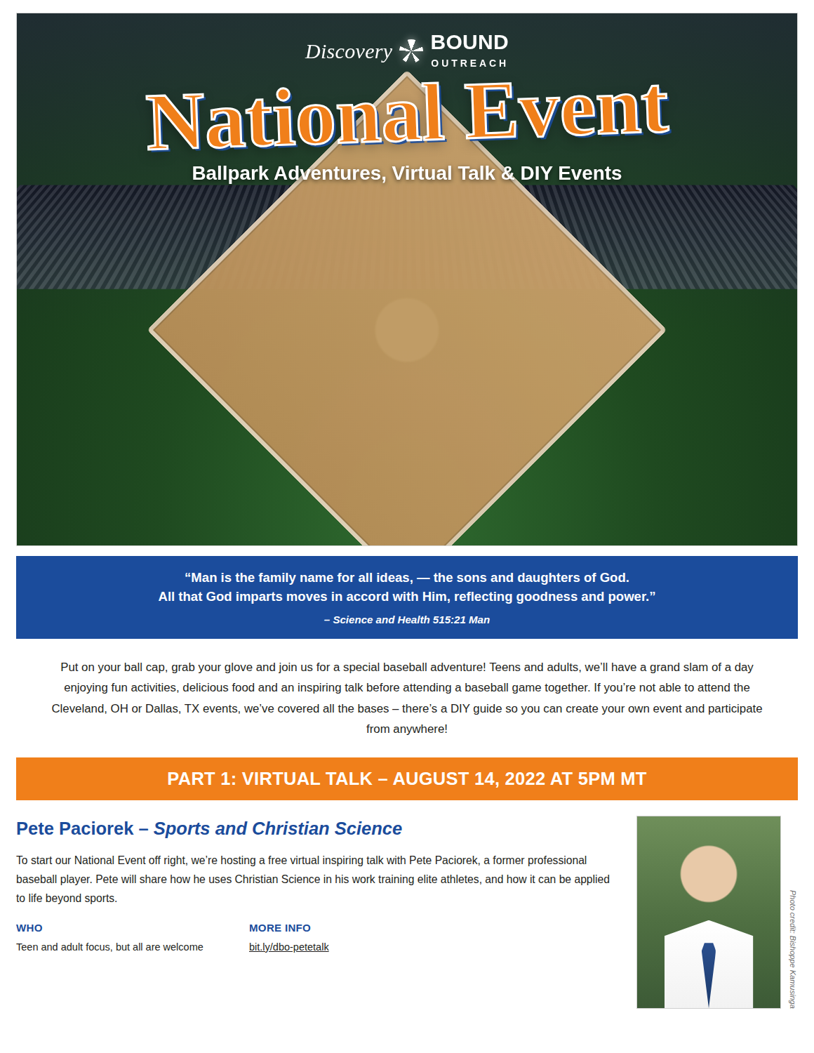Discovery BOUND OUTREACH
National Event
Ballpark Adventures, Virtual Talk & DIY Events
“Man is the family name for all ideas, — the sons and daughters of God.
All that God imparts moves in accord with Him, reflecting goodness and power.”
– Science and Health 515:21 Man
Put on your ball cap, grab your glove and join us for a special baseball adventure! Teens and adults, we’ll have a grand slam of a day enjoying fun activities, delicious food and an inspiring talk before attending a baseball game together. If you’re not able to attend the Cleveland, OH or Dallas, TX events, we’ve covered all the bases – there’s a DIY guide so you can create your own event and participate from anywhere!
PART 1: VIRTUAL TALK – AUGUST 14, 2022 AT 5PM MT
Pete Paciorek – Sports and Christian Science
To start our National Event off right, we’re hosting a free virtual inspiring talk with Pete Paciorek, a former professional baseball player. Pete will share how he uses Christian Science in his work training elite athletes, and how it can be applied to life beyond sports.
WHO
Teen and adult focus, but all are welcome
MORE INFO
bit.ly/dbo-petetalk
Photo credit: Bishoppe Kamusinga